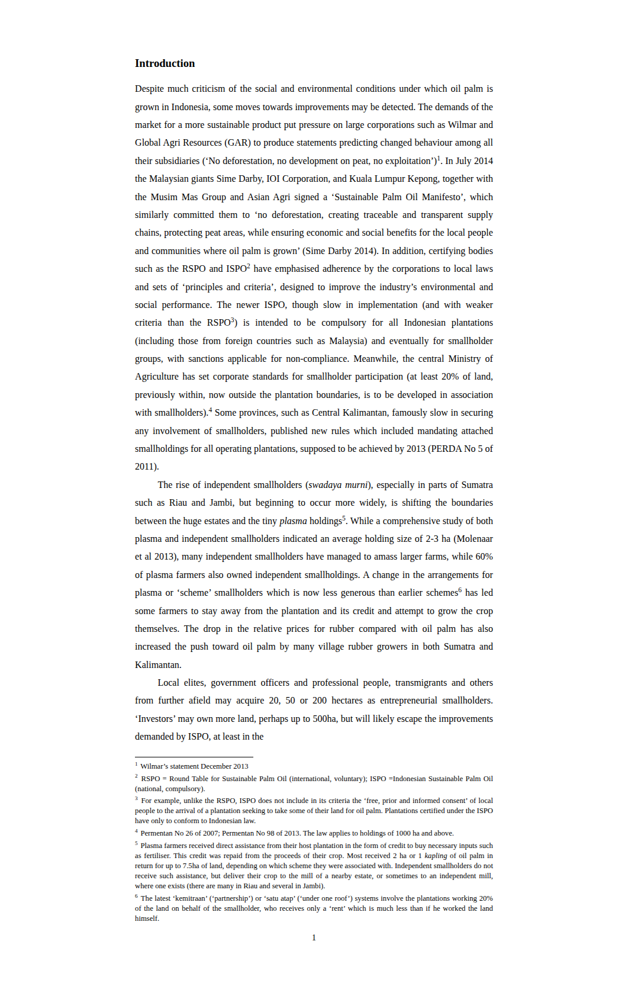Introduction
Despite much criticism of the social and environmental conditions under which oil palm is grown in Indonesia, some moves towards improvements may be detected. The demands of the market for a more sustainable product put pressure on large corporations such as Wilmar and Global Agri Resources (GAR) to produce statements predicting changed behaviour among all their subsidiaries (‘No deforestation, no development on peat, no exploitation’)1. In July 2014 the Malaysian giants Sime Darby, IOI Corporation, and Kuala Lumpur Kepong, together with the Musim Mas Group and Asian Agri signed a ‘Sustainable Palm Oil Manifesto’, which similarly committed them to ‘no deforestation, creating traceable and transparent supply chains, protecting peat areas, while ensuring economic and social benefits for the local people and communities where oil palm is grown’ (Sime Darby 2014). In addition, certifying bodies such as the RSPO and ISPO2 have emphasised adherence by the corporations to local laws and sets of ‘principles and criteria’, designed to improve the industry’s environmental and social performance. The newer ISPO, though slow in implementation (and with weaker criteria than the RSPO3) is intended to be compulsory for all Indonesian plantations (including those from foreign countries such as Malaysia) and eventually for smallholder groups, with sanctions applicable for non-compliance. Meanwhile, the central Ministry of Agriculture has set corporate standards for smallholder participation (at least 20% of land, previously within, now outside the plantation boundaries, is to be developed in association with smallholders).4 Some provinces, such as Central Kalimantan, famously slow in securing any involvement of smallholders, published new rules which included mandating attached smallholdings for all operating plantations, supposed to be achieved by 2013 (PERDA No 5 of 2011).
The rise of independent smallholders (swadaya murni), especially in parts of Sumatra such as Riau and Jambi, but beginning to occur more widely, is shifting the boundaries between the huge estates and the tiny plasma holdings5. While a comprehensive study of both plasma and independent smallholders indicated an average holding size of 2-3 ha (Molenaar et al 2013), many independent smallholders have managed to amass larger farms, while 60% of plasma farmers also owned independent smallholdings. A change in the arrangements for plasma or ‘scheme’ smallholders which is now less generous than earlier schemes6 has led some farmers to stay away from the plantation and its credit and attempt to grow the crop themselves. The drop in the relative prices for rubber compared with oil palm has also increased the push toward oil palm by many village rubber growers in both Sumatra and Kalimantan.
Local elites, government officers and professional people, transmigrants and others from further afield may acquire 20, 50 or 200 hectares as entrepreneurial smallholders. ‘Investors’ may own more land, perhaps up to 500ha, but will likely escape the improvements demanded by ISPO, at least in the
1 Wilmar’s statement December 2013
2 RSPO = Round Table for Sustainable Palm Oil (international, voluntary); ISPO =Indonesian Sustainable Palm Oil (national, compulsory).
3 For example, unlike the RSPO, ISPO does not include in its criteria the ‘free, prior and informed consent’ of local people to the arrival of a plantation seeking to take some of their land for oil palm. Plantations certified under the ISPO have only to conform to Indonesian law.
4 Permentan No 26 of 2007; Permentan No 98 of 2013. The law applies to holdings of 1000 ha and above.
5 Plasma farmers received direct assistance from their host plantation in the form of credit to buy necessary inputs such as fertiliser. This credit was repaid from the proceeds of their crop. Most received 2 ha or 1 kapling of oil palm in return for up to 7.5ha of land, depending on which scheme they were associated with. Independent smallholders do not receive such assistance, but deliver their crop to the mill of a nearby estate, or sometimes to an independent mill, where one exists (there are many in Riau and several in Jambi).
6 The latest ‘kemitraan’ (‘partnership’) or ‘satu atap’ (‘under one roof’) systems involve the plantations working 20% of the land on behalf of the smallholder, who receives only a ‘rent’ which is much less than if he worked the land himself.
1